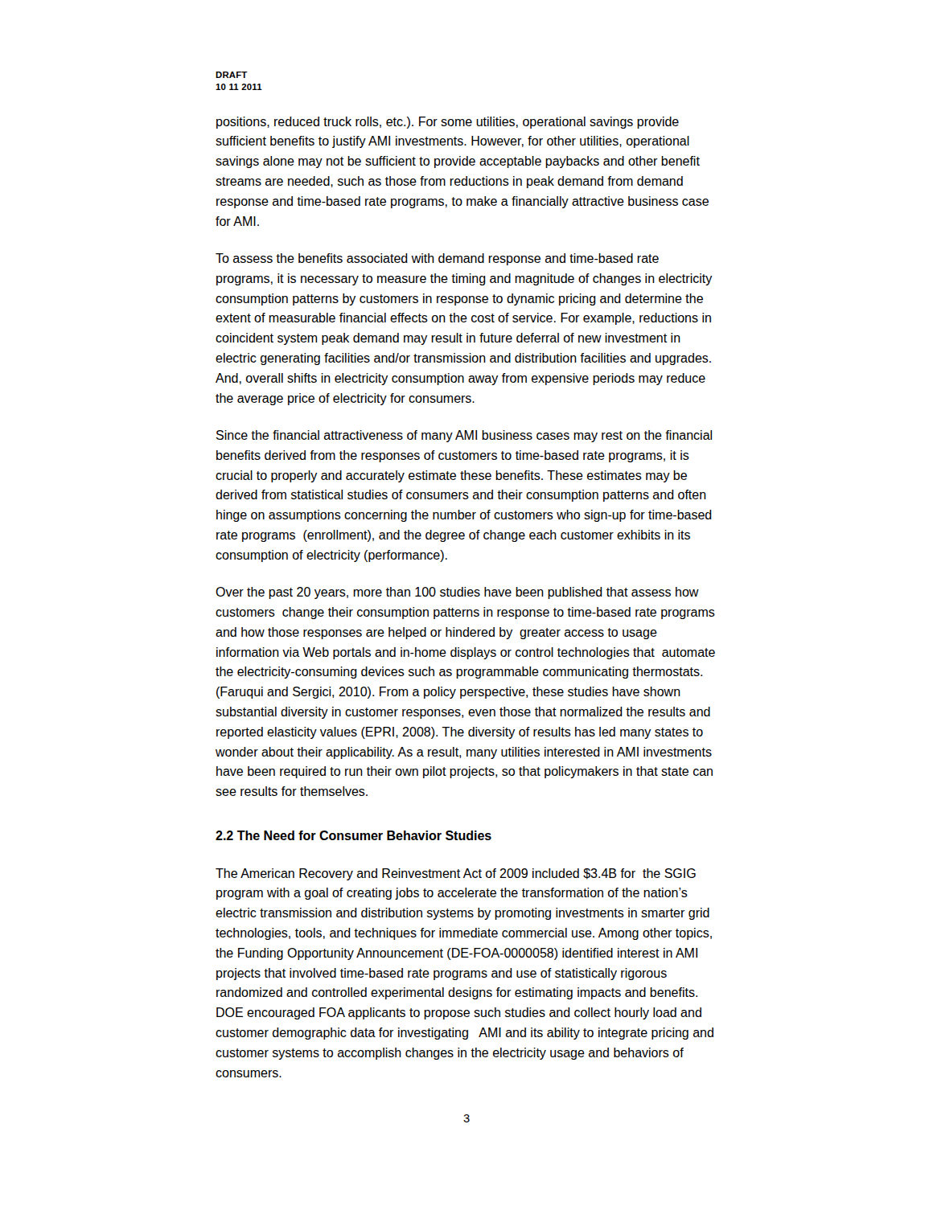DRAFT
10 11 2011
positions, reduced truck rolls, etc.). For some utilities, operational savings provide sufficient benefits to justify AMI investments. However, for other utilities, operational savings alone may not be sufficient to provide acceptable paybacks and other benefit streams are needed, such as those from reductions in peak demand from demand response and time-based rate programs, to make a financially attractive business case for AMI.
To assess the benefits associated with demand response and time-based rate programs, it is necessary to measure the timing and magnitude of changes in electricity consumption patterns by customers in response to dynamic pricing and determine the extent of measurable financial effects on the cost of service. For example, reductions in coincident system peak demand may result in future deferral of new investment in electric generating facilities and/or transmission and distribution facilities and upgrades. And, overall shifts in electricity consumption away from expensive periods may reduce the average price of electricity for consumers.
Since the financial attractiveness of many AMI business cases may rest on the financial benefits derived from the responses of customers to time-based rate programs, it is crucial to properly and accurately estimate these benefits. These estimates may be derived from statistical studies of consumers and their consumption patterns and often hinge on assumptions concerning the number of customers who sign-up for time-based rate programs (enrollment), and the degree of change each customer exhibits in its consumption of electricity (performance).
Over the past 20 years, more than 100 studies have been published that assess how customers change their consumption patterns in response to time-based rate programs and how those responses are helped or hindered by greater access to usage information via Web portals and in-home displays or control technologies that automate the electricity-consuming devices such as programmable communicating thermostats. (Faruqui and Sergici, 2010). From a policy perspective, these studies have shown substantial diversity in customer responses, even those that normalized the results and reported elasticity values (EPRI, 2008). The diversity of results has led many states to wonder about their applicability. As a result, many utilities interested in AMI investments have been required to run their own pilot projects, so that policymakers in that state can see results for themselves.
2.2 The Need for Consumer Behavior Studies
The American Recovery and Reinvestment Act of 2009 included $3.4B for the SGIG program with a goal of creating jobs to accelerate the transformation of the nation’s electric transmission and distribution systems by promoting investments in smarter grid technologies, tools, and techniques for immediate commercial use. Among other topics, the Funding Opportunity Announcement (DE-FOA-0000058) identified interest in AMI projects that involved time-based rate programs and use of statistically rigorous randomized and controlled experimental designs for estimating impacts and benefits. DOE encouraged FOA applicants to propose such studies and collect hourly load and customer demographic data for investigating AMI and its ability to integrate pricing and customer systems to accomplish changes in the electricity usage and behaviors of consumers.
3